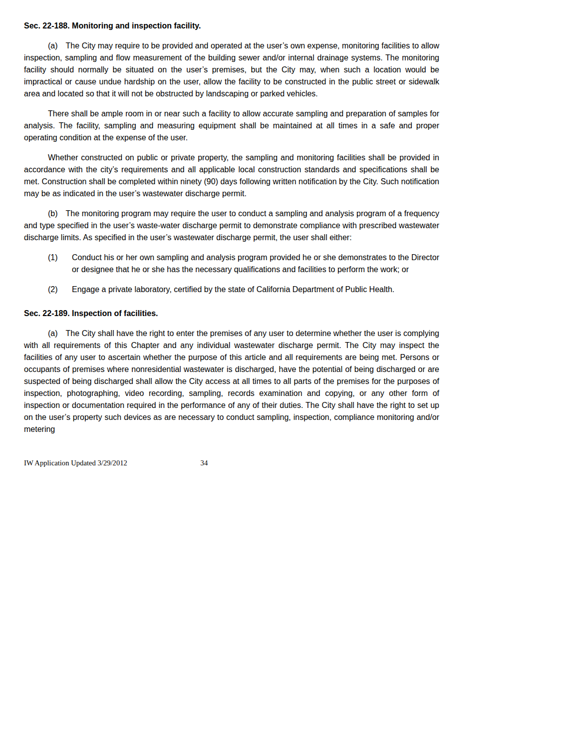Sec. 22-188. Monitoring and inspection facility.
(a) The City may require to be provided and operated at the user’s own expense, monitoring facilities to allow inspection, sampling and flow measurement of the building sewer and/or internal drainage systems. The monitoring facility should normally be situated on the user’s premises, but the City may, when such a location would be impractical or cause undue hardship on the user, allow the facility to be constructed in the public street or sidewalk area and located so that it will not be obstructed by landscaping or parked vehicles.
There shall be ample room in or near such a facility to allow accurate sampling and preparation of samples for analysis. The facility, sampling and measuring equipment shall be maintained at all times in a safe and proper operating condition at the expense of the user.
Whether constructed on public or private property, the sampling and monitoring facilities shall be provided in accordance with the city’s requirements and all applicable local construction standards and specifications shall be met. Construction shall be completed within ninety (90) days following written notification by the City. Such notification may be as indicated in the user’s wastewater discharge permit.
(b) The monitoring program may require the user to conduct a sampling and analysis program of a frequency and type specified in the user’s waste-water discharge permit to demonstrate compliance with prescribed wastewater discharge limits. As specified in the user’s wastewater discharge permit, the user shall either:
(1) Conduct his or her own sampling and analysis program provided he or she demonstrates to the Director or designee that he or she has the necessary qualifications and facilities to perform the work; or
(2) Engage a private laboratory, certified by the state of California Department of Public Health.
Sec. 22-189. Inspection of facilities.
(a) The City shall have the right to enter the premises of any user to determine whether the user is complying with all requirements of this Chapter and any individual wastewater discharge permit. The City may inspect the facilities of any user to ascertain whether the purpose of this article and all requirements are being met. Persons or occupants of premises where nonresidential wastewater is discharged, have the potential of being discharged or are suspected of being discharged shall allow the City access at all times to all parts of the premises for the purposes of inspection, photographing, video recording, sampling, records examination and copying, or any other form of inspection or documentation required in the performance of any of their duties. The City shall have the right to set up on the user’s property such devices as are necessary to conduct sampling, inspection, compliance monitoring and/or metering
IW Application Updated 3/29/201234